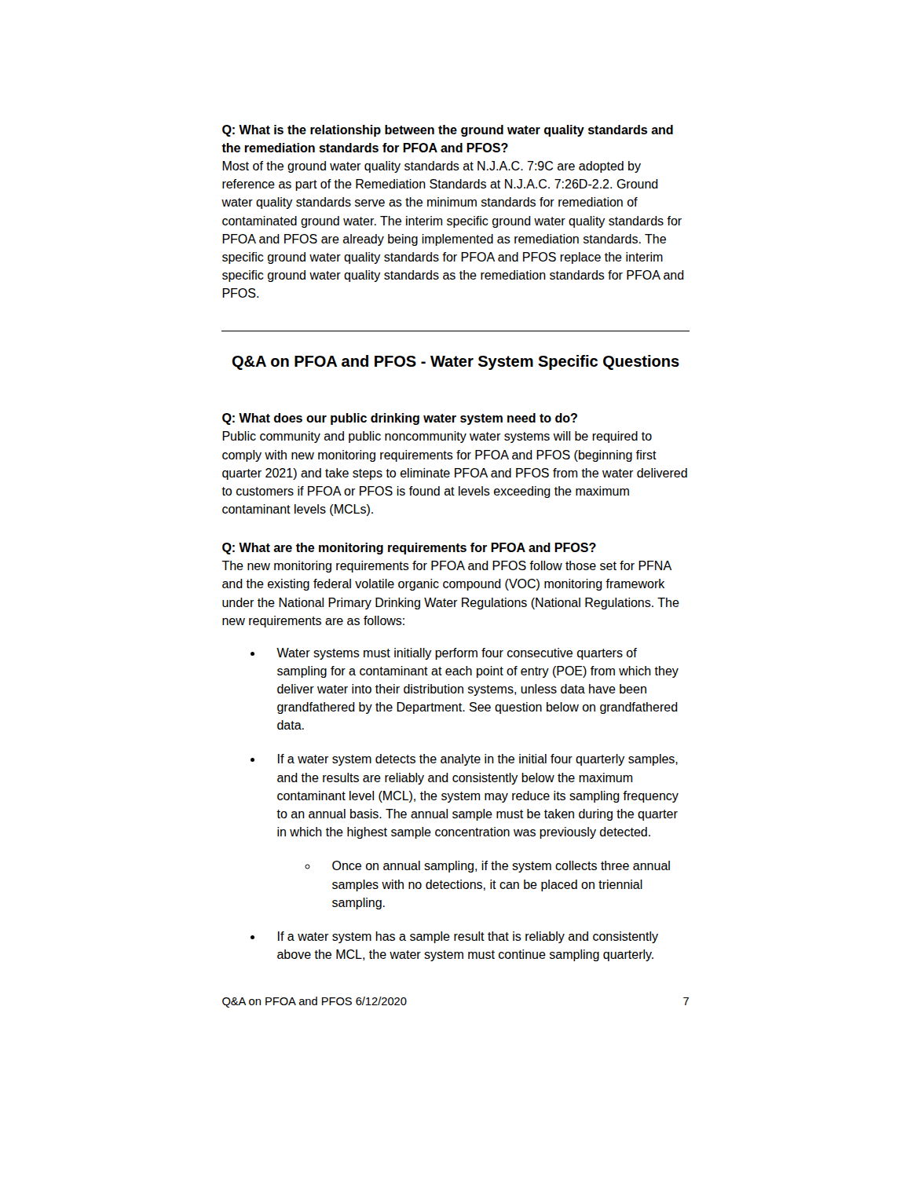Q: What is the relationship between the ground water quality standards and the remediation standards for PFOA and PFOS?
Most of the ground water quality standards at N.J.A.C. 7:9C are adopted by reference as part of the Remediation Standards at N.J.A.C. 7:26D-2.2. Ground water quality standards serve as the minimum standards for remediation of contaminated ground water. The interim specific ground water quality standards for PFOA and PFOS are already being implemented as remediation standards. The specific ground water quality standards for PFOA and PFOS replace the interim specific ground water quality standards as the remediation standards for PFOA and PFOS.
Q&A on PFOA and PFOS - Water System Specific Questions
Q: What does our public drinking water system need to do?
Public community and public noncommunity water systems will be required to comply with new monitoring requirements for PFOA and PFOS (beginning first quarter 2021) and take steps to eliminate PFOA and PFOS from the water delivered to customers if PFOA or PFOS is found at levels exceeding the maximum contaminant levels (MCLs).
Q: What are the monitoring requirements for PFOA and PFOS?
The new monitoring requirements for PFOA and PFOS follow those set for PFNA and the existing federal volatile organic compound (VOC) monitoring framework under the National Primary Drinking Water Regulations (National Regulations. The new requirements are as follows:
Water systems must initially perform four consecutive quarters of sampling for a contaminant at each point of entry (POE) from which they deliver water into their distribution systems, unless data have been grandfathered by the Department. See question below on grandfathered data.
If a water system detects the analyte in the initial four quarterly samples, and the results are reliably and consistently below the maximum contaminant level (MCL), the system may reduce its sampling frequency to an annual basis. The annual sample must be taken during the quarter in which the highest sample concentration was previously detected.
Once on annual sampling, if the system collects three annual samples with no detections, it can be placed on triennial sampling.
If a water system has a sample result that is reliably and consistently above the MCL, the water system must continue sampling quarterly.
Q&A on PFOA and PFOS 6/12/2020 7